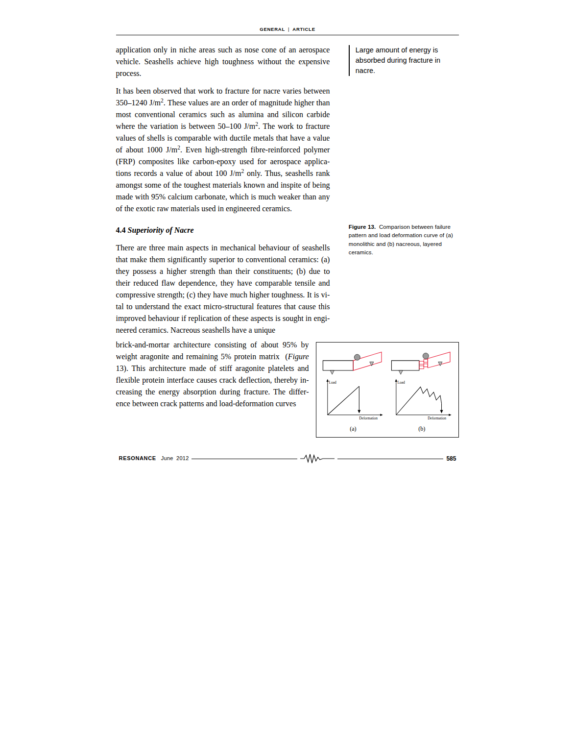GENERAL|ARTICLE
application only in niche areas such as nose cone of an aerospace vehicle. Seashells achieve high toughness without the expensive process.
It has been observed that work to fracture for nacre varies between 350–1240 J/m2. These values are an order of magnitude higher than most conventional ceramics such as alumina and silicon carbide where the variation is between 50–100 J/m2. The work to fracture values of shells is comparable with ductile metals that have a value of about 1000 J/m2. Even high-strength fibre-reinforced polymer (FRP) composites like carbon-epoxy used for aerospace applications records a value of about 100 J/m2 only. Thus, seashells rank amongst some of the toughest materials known and inspite of being made with 95% calcium carbonate, which is much weaker than any of the exotic raw materials used in engineered ceramics.
4.4 Superiority of Nacre
There are three main aspects in mechanical behaviour of seashells that make them significantly superior to conventional ceramics: (a) they possess a higher strength than their constituents; (b) due to their reduced flaw dependence, they have comparable tensile and compressive strength; (c) they have much higher toughness. It is vital to understand the exact micro-structural features that cause this improved behaviour if replication of these aspects is sought in engineered ceramics. Nacreous seashells have a unique
Large amount of energy is absorbed during fracture in nacre.
Figure 13. Comparison between failure pattern and load deformation curve of (a) monolithic and (b) nacreous, layered ceramics.
Load Deformation
(a)
Load Deformation
(b)
brick-and-mortar architecture consisting of about 95% by weight aragonite and remaining 5% protein matrix (Figure 13). This architecture made of stiff aragonite platelets and flexible protein interface causes crack deflection, thereby increasing the energy absorption during fracture. The difference between crack patterns and load-deformation curves
RESONANCEJune 2012
585